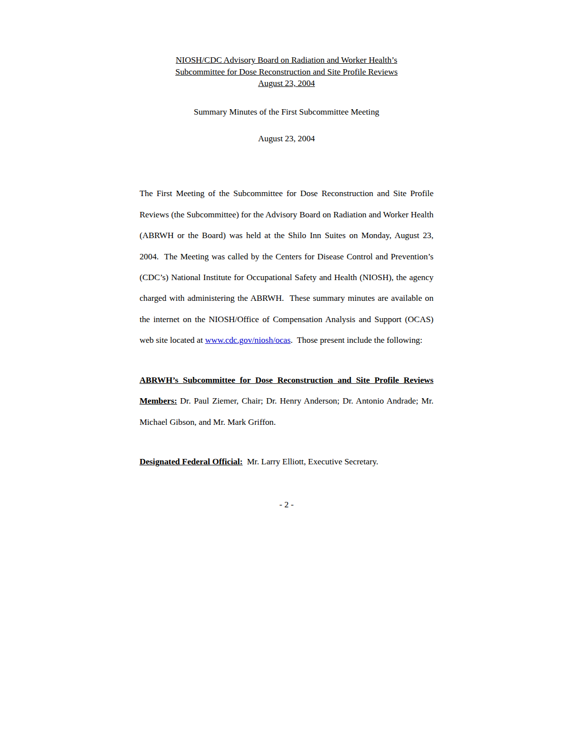NIOSH/CDC Advisory Board on Radiation and Worker Health’s
Subcommittee for Dose Reconstruction and Site Profile Reviews
August 23, 2004
Summary Minutes of the First Subcommittee Meeting
August 23, 2004
The First Meeting of the Subcommittee for Dose Reconstruction and Site Profile Reviews (the Subcommittee) for the Advisory Board on Radiation and Worker Health (ABRWH or the Board) was held at the Shilo Inn Suites on Monday, August 23, 2004. The Meeting was called by the Centers for Disease Control and Prevention’s (CDC’s) National Institute for Occupational Safety and Health (NIOSH), the agency charged with administering the ABRWH. These summary minutes are available on the internet on the NIOSH/Office of Compensation Analysis and Support (OCAS) web site located at www.cdc.gov/niosh/ocas. Those present include the following:
ABRWH’s Subcommittee for Dose Reconstruction and Site Profile Reviews Members: Dr. Paul Ziemer, Chair; Dr. Henry Anderson; Dr. Antonio Andrade; Mr. Michael Gibson, and Mr. Mark Griffon.
Designated Federal Official: Mr. Larry Elliott, Executive Secretary.
- 2 -